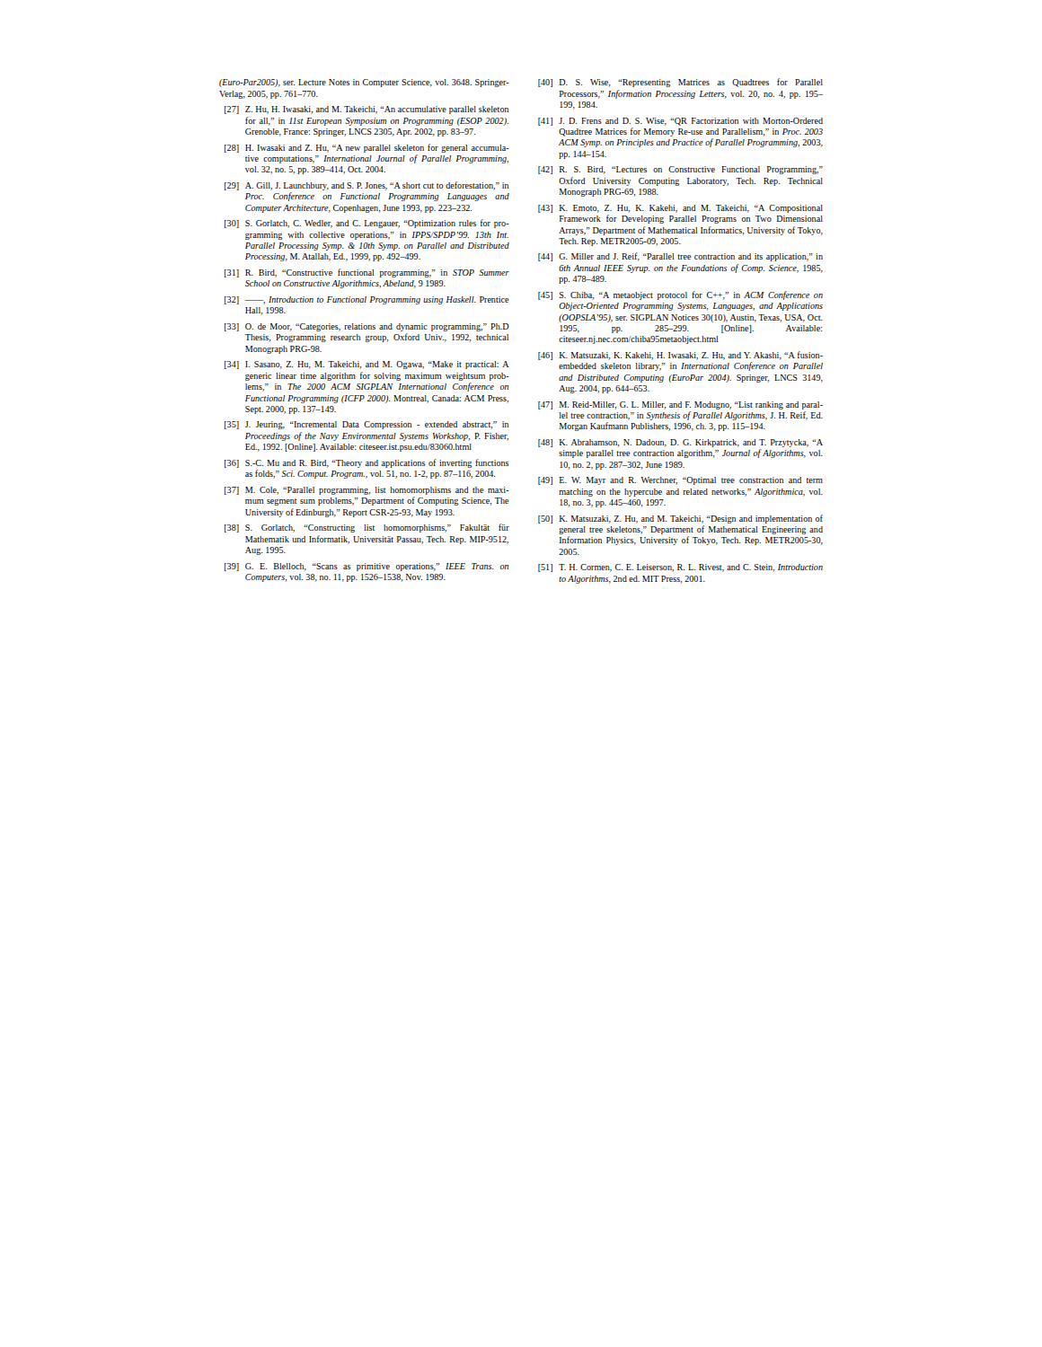(Euro-Par2005), ser. Lecture Notes in Computer Science, vol. 3648. Springer-Verlag, 2005, pp. 761–770.
[27]
Z. Hu, H. Iwasaki, and M. Takeichi, “An accumulative parallel skeleton for all,” in 11st European Symposium on Programming (ESOP 2002). Grenoble, France: Springer, LNCS 2305, Apr. 2002, pp. 83–97.
[28]
H. Iwasaki and Z. Hu, “A new parallel skeleton for general accumulative computations,” International Journal of Parallel Programming, vol. 32, no. 5, pp. 389–414, Oct. 2004.
[29]
A. Gill, J. Launchbury, and S. P. Jones, “A short cut to deforestation,” in Proc. Conference on Functional Programming Languages and Computer Architecture, Copenhagen, June 1993, pp. 223–232.
[30]
S. Gorlatch, C. Wedler, and C. Lengauer, “Optimization rules for programming with collective operations,” in IPPS/SPDP’99. 13th Int. Parallel Processing Symp. & 10th Symp. on Parallel and Distributed Processing, M. Atallah, Ed., 1999, pp. 492–499.
[31]
R. Bird, “Constructive functional programming,” in STOP Summer School on Constructive Algorithmics, Abeland, 9 1989.
[32]
——, Introduction to Functional Programming using Haskell. Prentice Hall, 1998.
[33]
O. de Moor, “Categories, relations and dynamic programming,” Ph.D Thesis, Programming research group, Oxford Univ., 1992, technical Monograph PRG-98.
[34]
I. Sasano, Z. Hu, M. Takeichi, and M. Ogawa, “Make it practical: A generic linear time algorithm for solving maximum weightsum problems,” in The 2000 ACM SIGPLAN International Conference on Functional Programming (ICFP 2000). Montreal, Canada: ACM Press, Sept. 2000, pp. 137–149.
[35]
J. Jeuring, “Incremental Data Compression - extended abstract,” in Proceedings of the Navy Environmental Systems Workshop, P. Fisher, Ed., 1992. [Online]. Available: citeseer.ist.psu.edu/83060.html
[36]
S.-C. Mu and R. Bird, “Theory and applications of inverting functions as folds,” Sci. Comput. Program., vol. 51, no. 1-2, pp. 87–116, 2004.
[37]
M. Cole, “Parallel programming, list homomorphisms and the maximum segment sum problems,” Department of Computing Science, The University of Edinburgh,” Report CSR-25-93, May 1993.
[38]
S. Gorlatch, “Constructing list homomorphisms,” Fakultät für Mathematik und Informatik, Universität Passau, Tech. Rep. MIP-9512, Aug. 1995.
[39]
G. E. Blelloch, “Scans as primitive operations,” IEEE Trans. on Computers, vol. 38, no. 11, pp. 1526–1538, Nov. 1989.
[40]
D. S. Wise, “Representing Matrices as Quadtrees for Parallel Processors,” Information Processing Letters, vol. 20, no. 4, pp. 195–199, 1984.
[41]
J. D. Frens and D. S. Wise, “QR Factorization with Morton-Ordered Quadtree Matrices for Memory Re-use and Parallelism,” in Proc. 2003 ACM Symp. on Principles and Practice of Parallel Programming, 2003, pp. 144–154.
[42]
R. S. Bird, “Lectures on Constructive Functional Programming,” Oxford University Computing Laboratory, Tech. Rep. Technical Monograph PRG-69, 1988.
[43]
K. Emoto, Z. Hu, K. Kakehi, and M. Takeichi, “A Compositional Framework for Developing Parallel Programs on Two Dimensional Arrays,” Department of Mathematical Informatics, University of Tokyo, Tech. Rep. METR2005-09, 2005.
[44]
G. Miller and J. Reif, “Parallel tree contraction and its application,” in 6th Annual IEEE Syrup. on the Foundations of Comp. Science, 1985, pp. 478–489.
[45]
S. Chiba, “A metaobject protocol for C++,” in ACM Conference on Object-Oriented Programming Systems, Languages, and Applications (OOPSLA’95), ser. SIGPLAN Notices 30(10), Austin, Texas, USA, Oct. 1995, pp. 285–299. [Online]. Available: citeseer.nj.nec.com/chiba95metaobject.html
[46]
K. Matsuzaki, K. Kakehi, H. Iwasaki, Z. Hu, and Y. Akashi, “A fusion-embedded skeleton library,” in International Conference on Parallel and Distributed Computing (EuroPar 2004). Springer, LNCS 3149, Aug. 2004, pp. 644–653.
[47]
M. Reid-Miller, G. L. Miller, and F. Modugno, “List ranking and parallel tree contraction,” in Synthesis of Parallel Algorithms, J. H. Reif, Ed. Morgan Kaufmann Publishers, 1996, ch. 3, pp. 115–194.
[48]
K. Abrahamson, N. Dadoun, D. G. Kirkpatrick, and T. Przytycka, “A simple parallel tree contraction algorithm,” Journal of Algorithms, vol. 10, no. 2, pp. 287–302, June 1989.
[49]
E. W. Mayr and R. Werchner, “Optimal tree constraction and term matching on the hypercube and related networks,” Algorithmica, vol. 18, no. 3, pp. 445–460, 1997.
[50]
K. Matsuzaki, Z. Hu, and M. Takeichi, “Design and implementation of general tree skeletons,” Department of Mathematical Engineering and Information Physics, University of Tokyo, Tech. Rep. METR2005-30, 2005.
[51]
T. H. Cormen, C. E. Leiserson, R. L. Rivest, and C. Stein, Introduction to Algorithms, 2nd ed. MIT Press, 2001.